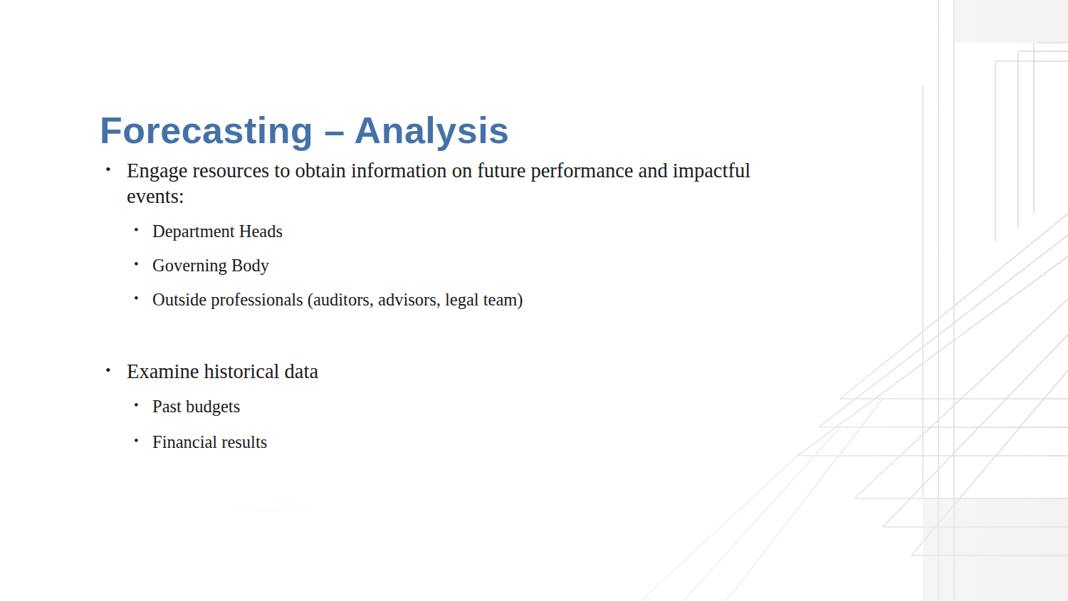Forecasting – Analysis
Engage resources to obtain information on future performance and impactful events:
Department Heads
Governing Body
Outside professionals (auditors, advisors, legal team)
Examine historical data
Past budgets
Financial results